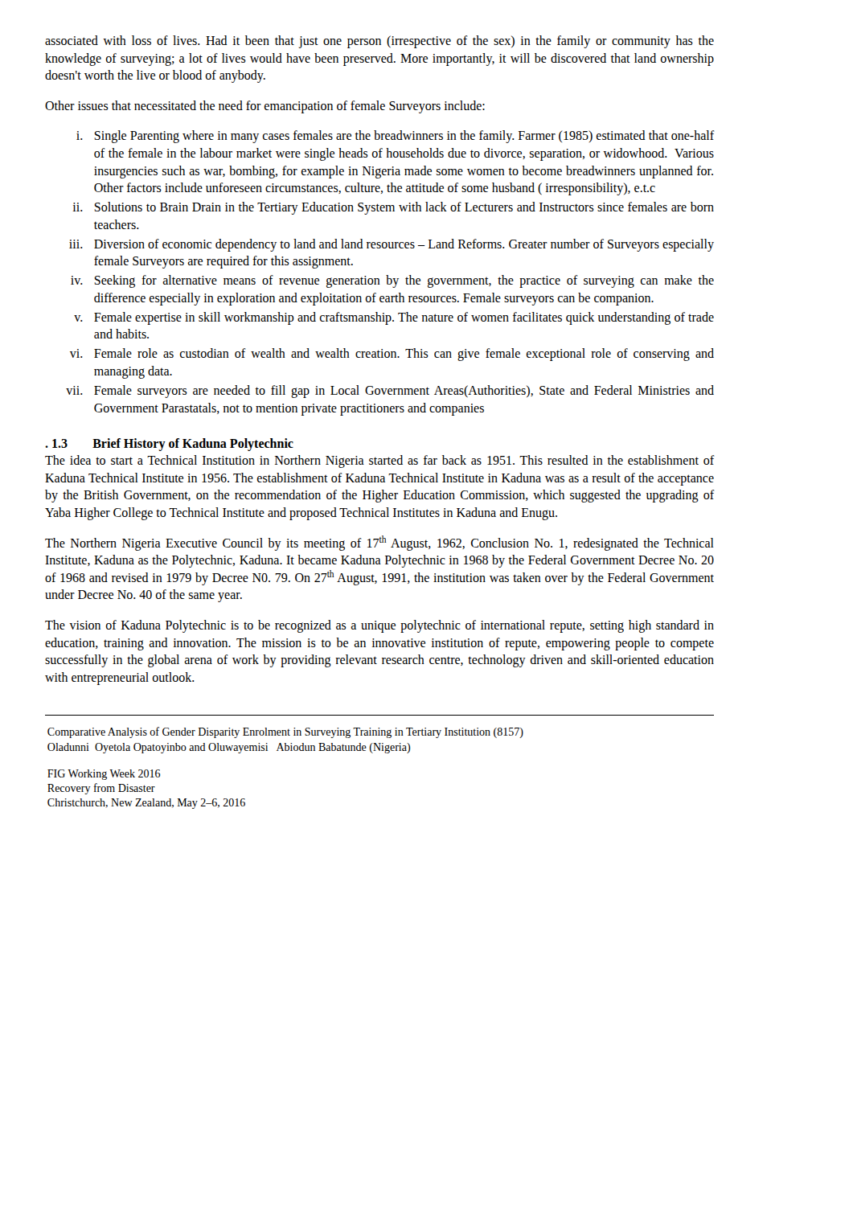associated with loss of lives. Had it been that just one person (irrespective of the sex) in the family or community has the knowledge of surveying; a lot of lives would have been preserved. More importantly, it will be discovered that land ownership doesn't worth the live or blood of anybody.
Other issues that necessitated the need for emancipation of female Surveyors include:
Single Parenting where in many cases females are the breadwinners in the family. Farmer (1985) estimated that one-half of the female in the labour market were single heads of households due to divorce, separation, or widowhood. Various insurgencies such as war, bombing, for example in Nigeria made some women to become breadwinners unplanned for. Other factors include unforeseen circumstances, culture, the attitude of some husband ( irresponsibility), e.t.c
Solutions to Brain Drain in the Tertiary Education System with lack of Lecturers and Instructors since females are born teachers.
Diversion of economic dependency to land and land resources – Land Reforms. Greater number of Surveyors especially female Surveyors are required for this assignment.
Seeking for alternative means of revenue generation by the government, the practice of surveying can make the difference especially in exploration and exploitation of earth resources. Female surveyors can be companion.
Female expertise in skill workmanship and craftsmanship. The nature of women facilitates quick understanding of trade and habits.
Female role as custodian of wealth and wealth creation. This can give female exceptional role of conserving and managing data.
Female surveyors are needed to fill gap in Local Government Areas(Authorities), State and Federal Ministries and Government Parastatals, not to mention private practitioners and companies
. 1.3 Brief History of Kaduna Polytechnic
The idea to start a Technical Institution in Northern Nigeria started as far back as 1951. This resulted in the establishment of Kaduna Technical Institute in 1956. The establishment of Kaduna Technical Institute in Kaduna was as a result of the acceptance by the British Government, on the recommendation of the Higher Education Commission, which suggested the upgrading of Yaba Higher College to Technical Institute and proposed Technical Institutes in Kaduna and Enugu.
The Northern Nigeria Executive Council by its meeting of 17th August, 1962, Conclusion No. 1, redesignated the Technical Institute, Kaduna as the Polytechnic, Kaduna. It became Kaduna Polytechnic in 1968 by the Federal Government Decree No. 20 of 1968 and revised in 1979 by Decree N0. 79. On 27th August, 1991, the institution was taken over by the Federal Government under Decree No. 40 of the same year.
The vision of Kaduna Polytechnic is to be recognized as a unique polytechnic of international repute, setting high standard in education, training and innovation. The mission is to be an innovative institution of repute, empowering people to compete successfully in the global arena of work by providing relevant research centre, technology driven and skill-oriented education with entrepreneurial outlook.
Comparative Analysis of Gender Disparity Enrolment in Surveying Training in Tertiary Institution (8157)
Oladunni Oyetola Opatoyinbo and Oluwayemisi Abiodun Babatunde (Nigeria)
FIG Working Week 2016
Recovery from Disaster
Christchurch, New Zealand, May 2–6, 2016